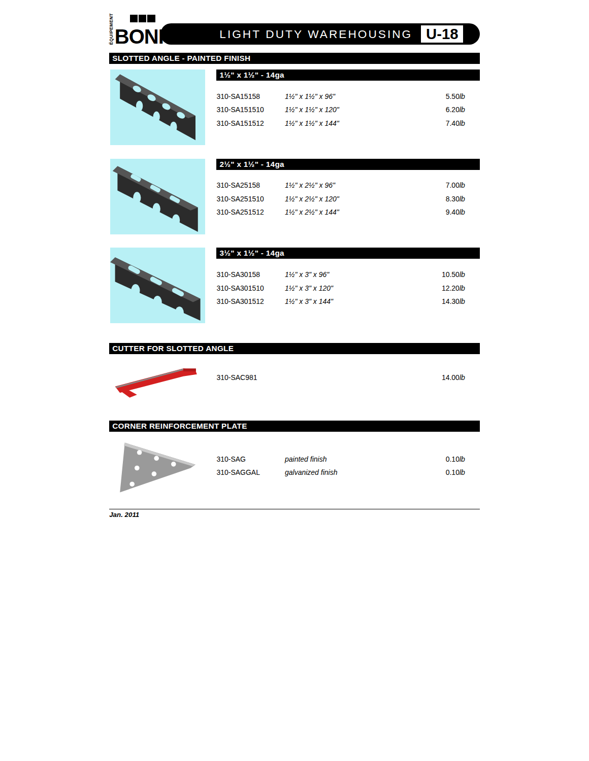ÉQUIPEMENT
BONI
LIGHT DUTY WAREHOUSING U-18
SLOTTED ANGLE - PAINTED FINISH
1½" x 1½" - 14ga
| 310-SA15158 | 1½" x 1½" x 96" | 5.50 | lb |
| 310-SA151510 | 1½" x 1½" x 120" | 6.20 | lb |
| 310-SA151512 | 1½" x 1½" x 144" | 7.40 | lb |
2½" x 1½" - 14ga
| 310-SA25158 | 1½" x 2½" x 96" | 7.00 | lb |
| 310-SA251510 | 1½" x 2½" x 120" | 8.30 | lb |
| 310-SA251512 | 1½" x 2½" x 144" | 9.40 | lb |
3½" x 1½" - 14ga
| 310-SA30158 | 1½" x 3" x 96" | 10.50 | lb |
| 310-SA301510 | 1½" x 3" x 120" | 12.20 | lb |
| 310-SA301512 | 1½" x 3" x 144" | 14.30 | lb |
CUTTER FOR SLOTTED ANGLE
| 310-SAC981 | | 14.00 | lb |
CORNER REINFORCEMENT PLATE
| 310-SAG | painted finish | 0.10 | lb |
| 310-SAGGAL | galvanized finish | 0.10 | lb |
Jan. 2011